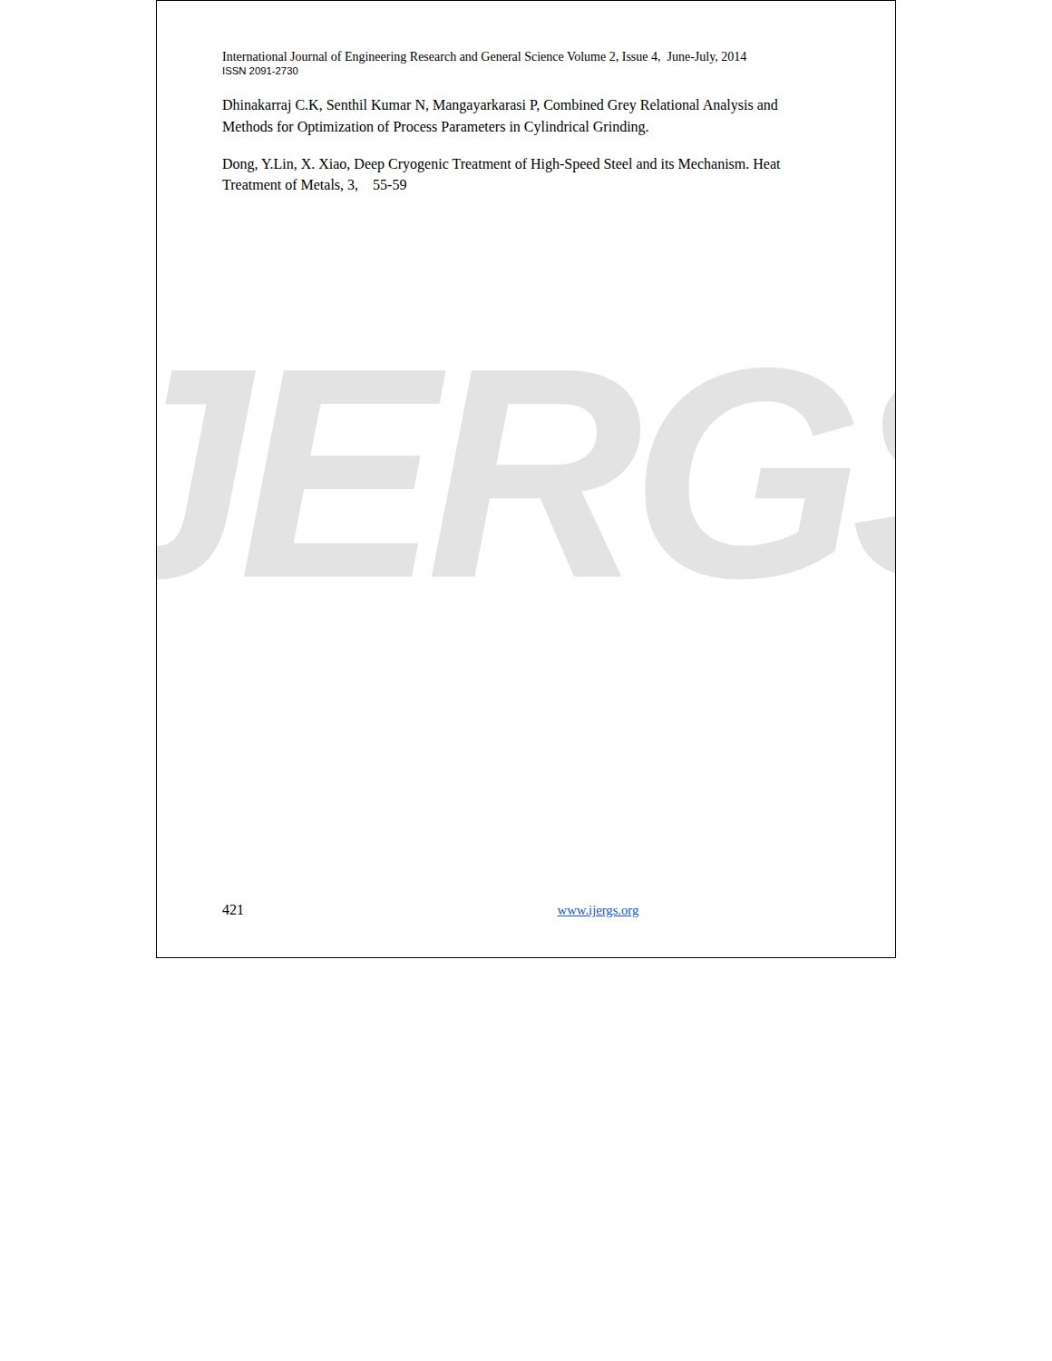IJERGS
International Journal of Engineering Research and General Science Volume 2, Issue 4, June-July, 2014 ISSN 2091-2730
Dhinakarraj C.K, Senthil Kumar N, Mangayarkarasi P, Combined Grey Relational Analysis and Methods for Optimization of Process Parameters in Cylindrical Grinding.
Dong, Y.Lin, X. Xiao, Deep Cryogenic Treatment of High-Speed Steel and its Mechanism. Heat Treatment of Metals, 3, 55-59
421 www.ijergs.org